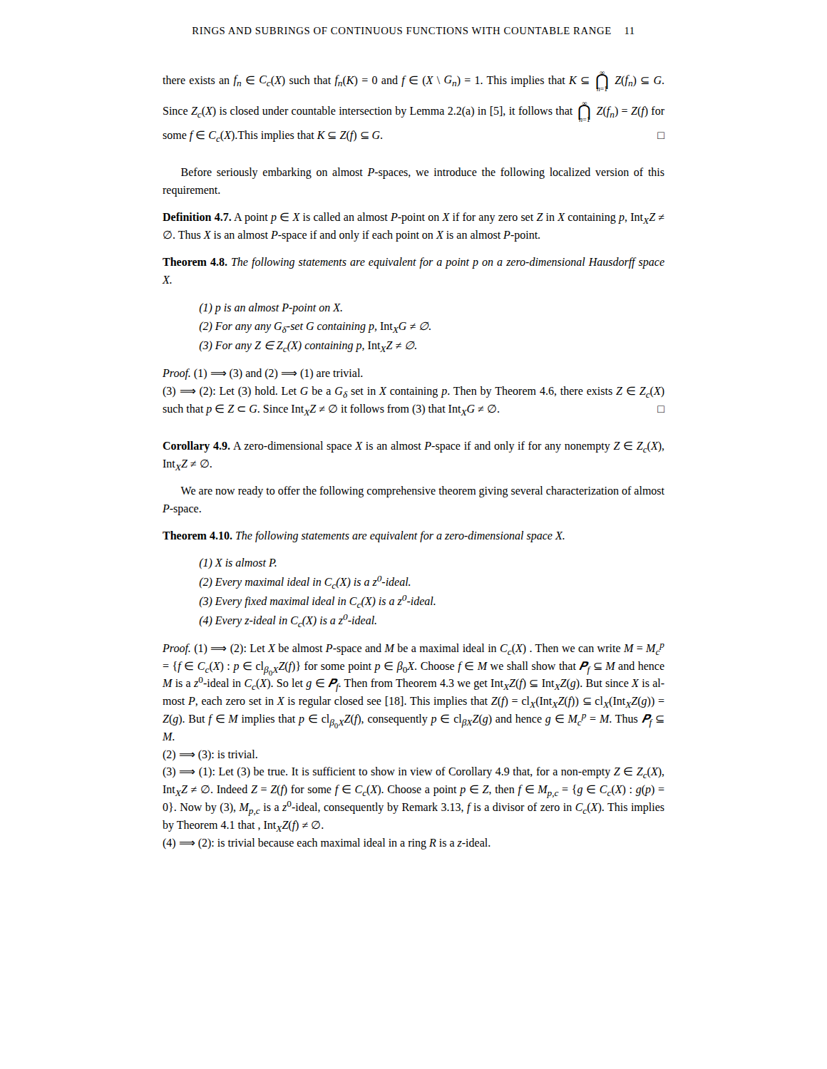RINGS AND SUBRINGS OF CONTINUOUS FUNCTIONS WITH COUNTABLE RANGE11
there exists an fn ∈ Cc(X) such that fn(K) = 0 and f ∈ (X \ Gn) = 1. This implies that K ⊆ ⋂∞n=1 Z(fn) ⊆ G. Since Zc(X) is closed under countable intersection by Lemma 2.2(a) in [5], it follows that ⋂∞n=1 Z(fn) = Z(f) for some f ∈ Cc(X).This implies that K ⊆ Z(f) ⊆ G. □
Before seriously embarking on almost P-spaces, we introduce the following localized version of this requirement.
Definition 4.7. A point p ∈ X is called an almost P-point on X if for any zero set Z in X containing p, IntXZ ≠ ∅. Thus X is an almost P-space if and only if each point on X is an almost P-point.
Theorem 4.8. The following statements are equivalent for a point p on a zero-dimensional Hausdorff space X.
(1) p is an almost P-point on X.
(2) For any any Gδ-set G containing p, IntXG ≠ ∅.
(3) For any Z ∈ Zc(X) containing p, IntXZ ≠ ∅.
Proof. (1) ⟹ (3) and (2) ⟹ (1) are trivial.
(3) ⟹ (2): Let (3) hold. Let G be a Gδ set in X containing p. Then by Theorem 4.6, there exists Z ∈ Zc(X) such that p ∈ Z ⊂ G. Since IntXZ ≠ ∅ it follows from (3) that IntXG ≠ ∅. □
Corollary 4.9. A zero-dimensional space X is an almost P-space if and only if for any nonempty Z ∈ Zc(X), IntXZ ≠ ∅.
We are now ready to offer the following comprehensive theorem giving several characterization of almost P-space.
Theorem 4.10. The following statements are equivalent for a zero-dimensional space X.
(1) X is almost P.
(2) Every maximal ideal in Cc(X) is a z0-ideal.
(3) Every fixed maximal ideal in Cc(X) is a z0-ideal.
(4) Every z-ideal in Cc(X) is a z0-ideal.
Proof. (1) ⟹ (2): Let X be almost P-space and M be a maximal ideal in Cc(X) . Then we can write M = Mcp = {f ∈ Cc(X) : p ∈ clβ0XZ(f)} for some point p ∈ β0X. Choose f ∈ M we shall show that 𝑷f ⊆ M and hence M is a z0-ideal in Cc(X). So let g ∈ 𝑷f. Then from Theorem 4.3 we get IntXZ(f) ⊆ IntXZ(g). But since X is almost P, each zero set in X is regular closed see [18]. This implies that Z(f) = clX(IntXZ(f)) ⊆ clX(IntXZ(g)) = Z(g). But f ∈ M implies that p ∈ clβ0XZ(f), consequently p ∈ clβXZ(g) and hence g ∈ Mcp = M. Thus 𝑷f ⊆ M.
(2) ⟹ (3): is trivial.
(3) ⟹ (1): Let (3) be true. It is sufficient to show in view of Corollary 4.9 that, for a non-empty Z ∈ Zc(X), IntXZ ≠ ∅. Indeed Z = Z(f) for some f ∈ Cc(X). Choose a point p ∈ Z, then f ∈ Mp,c = {g ∈ Cc(X) : g(p) = 0}. Now by (3), Mp,c is a z0-ideal, consequently by Remark 3.13, f is a divisor of zero in Cc(X). This implies by Theorem 4.1 that , IntXZ(f) ≠ ∅.
(4) ⟹ (2): is trivial because each maximal ideal in a ring R is a z-ideal.